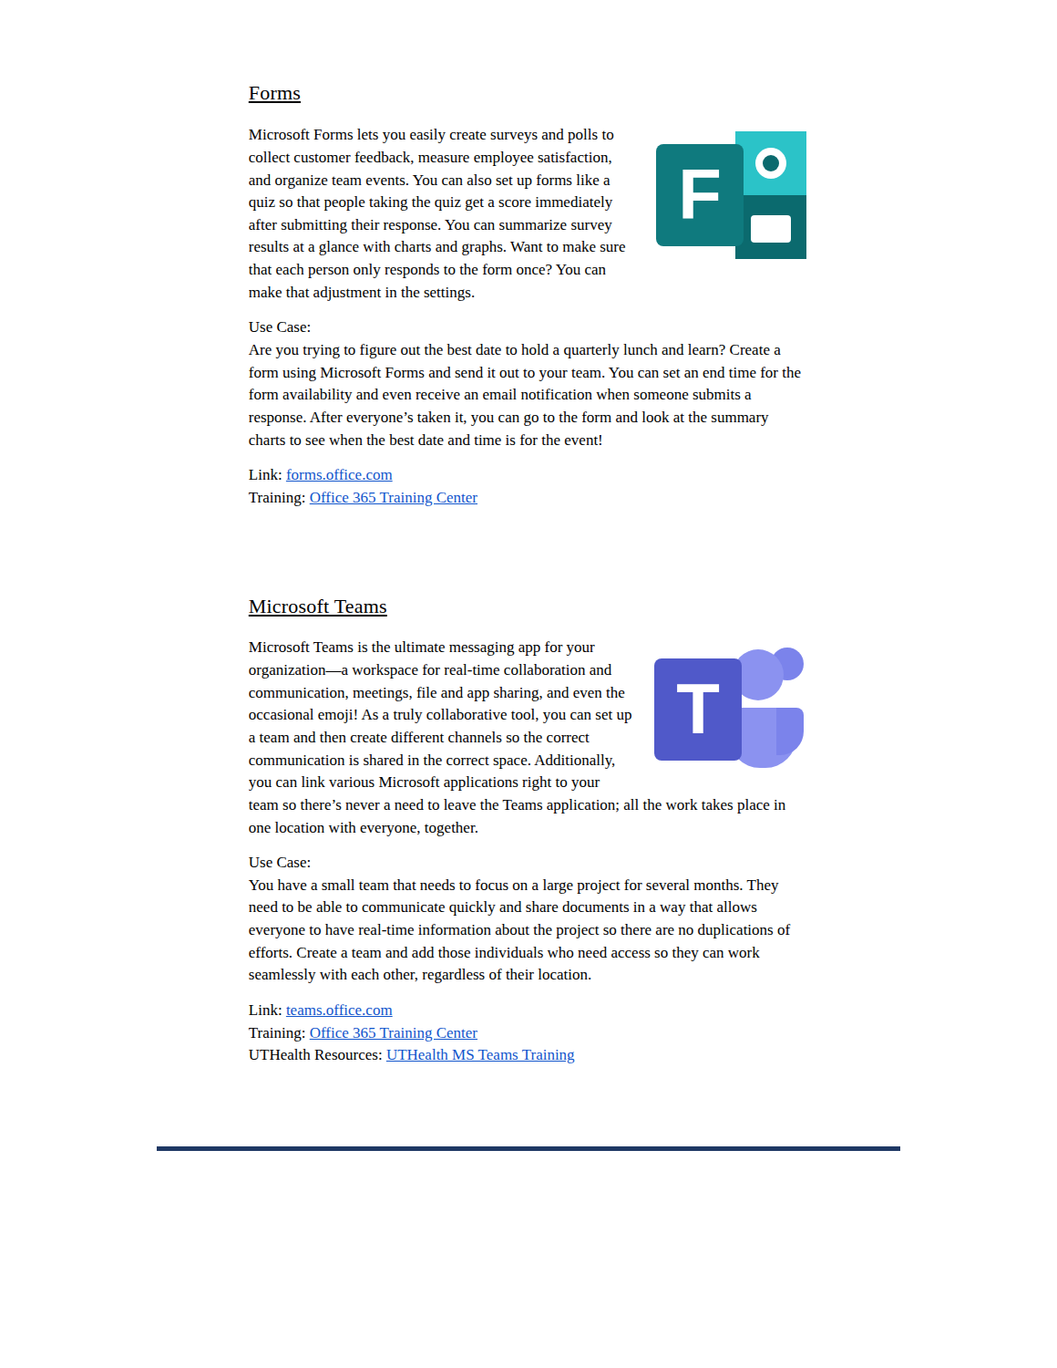Forms
Microsoft Forms logo F
Microsoft Forms lets you easily create surveys and polls to collect customer feedback, measure employee satisfaction, and organize team events. You can also set up forms like a quiz so that people taking the quiz get a score immediately after submitting their response. You can summarize survey results at a glance with charts and graphs. Want to make sure that each person only responds to the form once? You can make that adjustment in the settings.
Use Case:
Are you trying to figure out the best date to hold a quarterly lunch and learn? Create a form using Microsoft Forms and send it out to your team. You can set an end time for the form availability and even receive an email notification when someone submits a response. After everyone’s taken it, you can go to the form and look at the summary charts to see when the best date and time is for the event!
Link: forms.office.com
Training: Office 365 Training Center
Microsoft Teams
Microsoft Teams logo T
Microsoft Teams is the ultimate messaging app for your organization—a workspace for real-time collaboration and communication, meetings, file and app sharing, and even the occasional emoji! As a truly collaborative tool, you can set up a team and then create different channels so the correct communication is shared in the correct space. Additionally, you can link various Microsoft applications right to your team so there’s never a need to leave the Teams application; all the work takes place in one location with everyone, together.
Use Case:
You have a small team that needs to focus on a large project for several months. They need to be able to communicate quickly and share documents in a way that allows everyone to have real-time information about the project so there are no duplications of efforts. Create a team and add those individuals who need access so they can work seamlessly with each other, regardless of their location.
Link: teams.office.com
Training: Office 365 Training Center
UTHealth Resources: UTHealth MS Teams Training